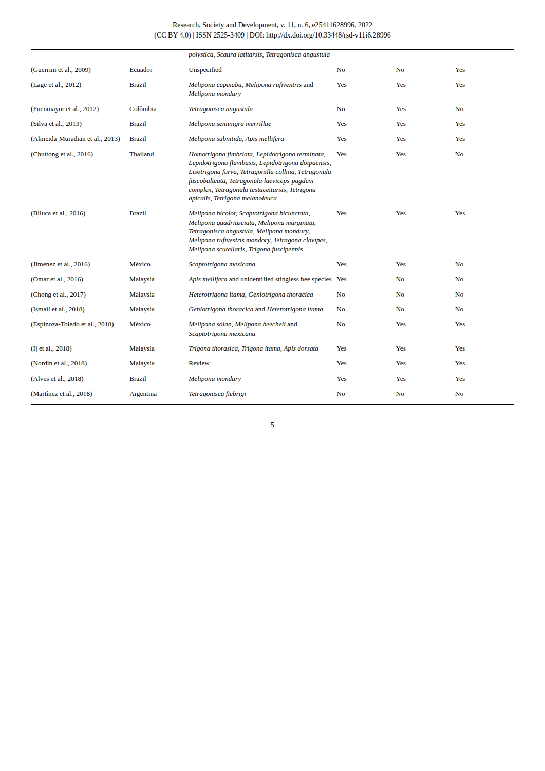Research, Society and Development, v. 11, n. 6, e25411628996, 2022
(CC BY 4.0) | ISSN 2525-3409 | DOI: http://dx.doi.org/10.33448/rsd-v11i6.28996
| | | polystica, Scaura latitarsis, Tetragonisca angustula | | | |
| (Guerrini et al., 2009) | Ecuador | Unspecified | No | No | Yes |
| (Lage et al., 2012) | Brazil | Melipona capixaba, Melipona rufiventris and Melipona mondury | Yes | Yes | Yes |
| (Fuenmayor et al., 2012) | Colômbia | Tetragonisca angustula | No | Yes | No |
| (Silva et al., 2013) | Brazil | Melipona seminigra merrillae | Yes | Yes | Yes |
| (Almeida-Muradian et al., 2013) | Brazil | Melipona subnitida, Apis mellifera | Yes | Yes | Yes |
| (Chuttong et al., 2016) | Thailand | Homotrigona fimbriata, Lepidotrigona terminata, Lepidotrigona flavibasis, Lepidotrigona doipaensis, Lisotrigona furva, Tetragonilla collina, Tetragonula fuscobalteata, Tetragonula laeviceps-pagdeni complex, Tetragonula testaceitarsis, Tetrigona apicalis, Tetrigona melanoleuca | Yes | Yes | No |
| (Biluca et al., 2016) | Brazil | Melipona bicolor, Scaptotrigona bicunctata, Melipona quadriasciata, Melipona marginata, Tetragonisca angustula, Melipona mondury, Melipona rufivestris mondory, Tetragona clavipes, Melipona scutellaris, Trigona fuscipennis | Yes | Yes | Yes |
| (Jimenez et al., 2016) | México | Scaptotrigona mexicana | Yes | Yes | No |
| (Omar et al., 2016) | Malaysia | Apis mellifera and unidentified stingless bee species | Yes | No | No |
| (Chong et al., 2017) | Malaysia | Heterotrigona itama, Geniotrigona thoracica | No | No | No |
| (Ismail et al., 2018) | Malaysia | Geniotrigona thoracica and Heterotrigona itama | No | No | No |
| (Espinoza-Toledo et al., 2018) | México | Melipona solan, Melipona beecheii and Scaptotrigona mexicana | No | Yes | Yes |
| (Ij et al., 2018) | Malaysia | Trigona thorasica, Trigona itama, Apis dorsata | Yes | Yes | Yes |
| (Nordin et al., 2018) | Malaysia | Review | Yes | Yes | Yes |
| (Alves et al., 2018) | Brazil | Melipona mondury | Yes | Yes | Yes |
| (Martínez et al., 2018) | Argentina | Tetragonisca fiebrigi | No | No | No |
5